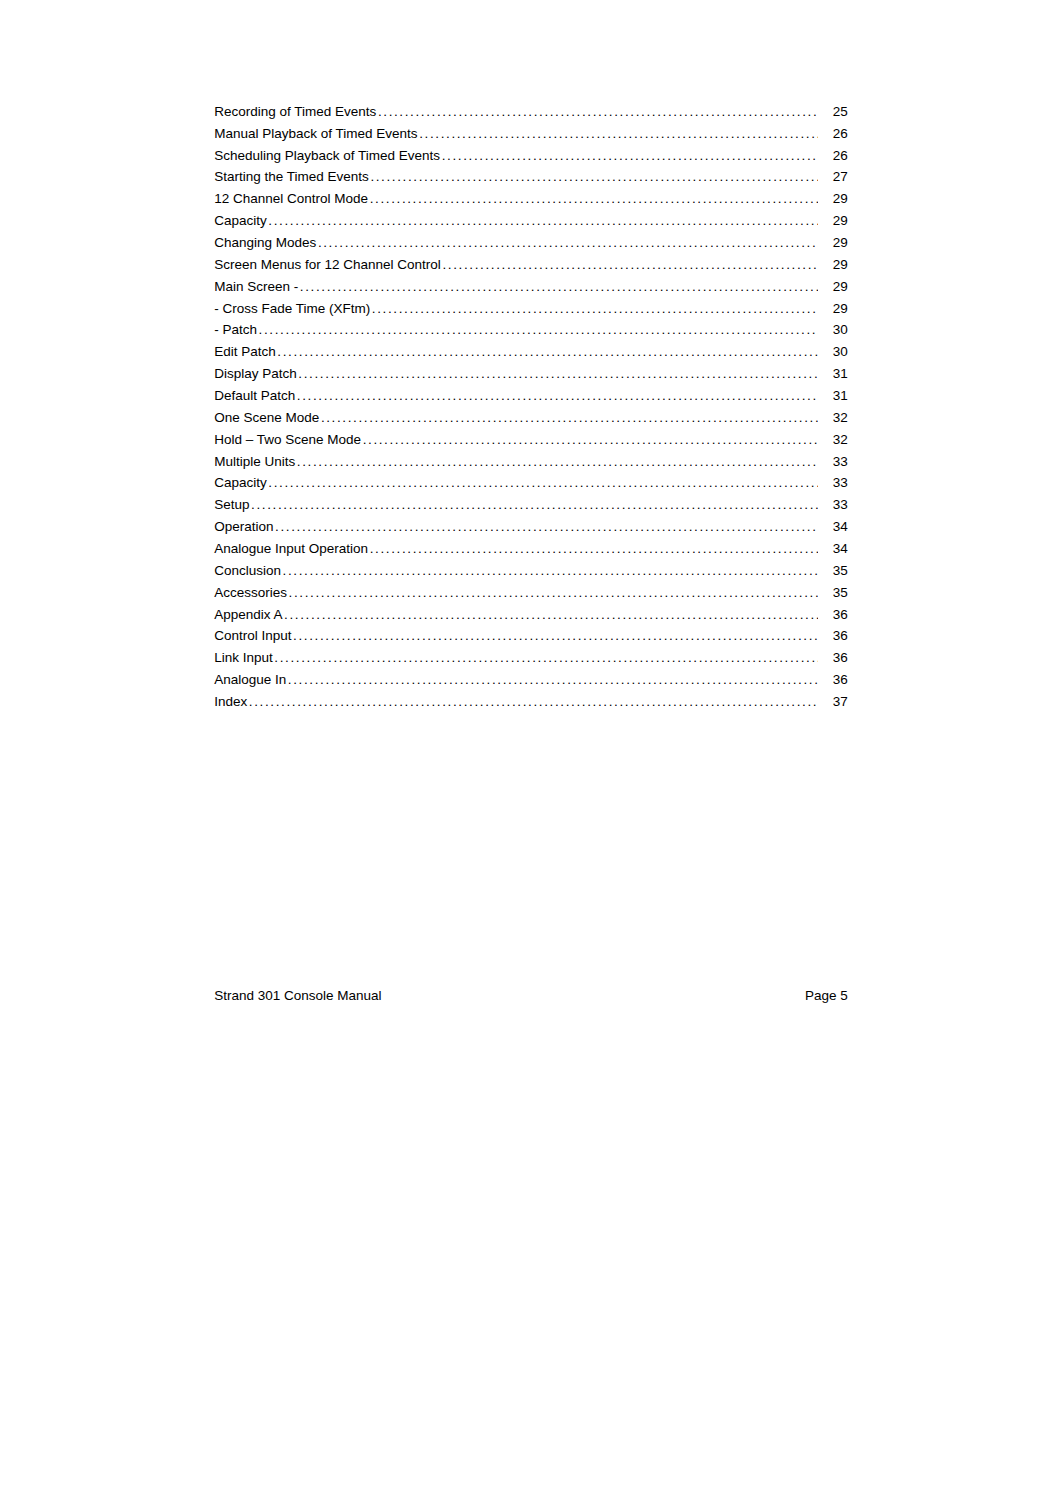Recording of Timed Events 25
Manual Playback of Timed Events 26
Scheduling Playback of Timed Events 26
Starting the Timed Events 27
12 Channel Control Mode 29
Capacity 29
Changing Modes 29
Screen Menus for 12 Channel Control 29
Main Screen - 29
- Cross Fade Time (XFtm) 29
- Patch 30
Edit Patch 30
Display Patch 31
Default Patch 31
One Scene Mode 32
Hold – Two Scene Mode 32
Multiple Units 33
Capacity 33
Setup 33
Operation 34
Analogue Input Operation 34
Conclusion 35
Accessories 35
Appendix A 36
Control Input 36
Link Input 36
Analogue In 36
Index 37
Strand 301 Console Manual Page 5